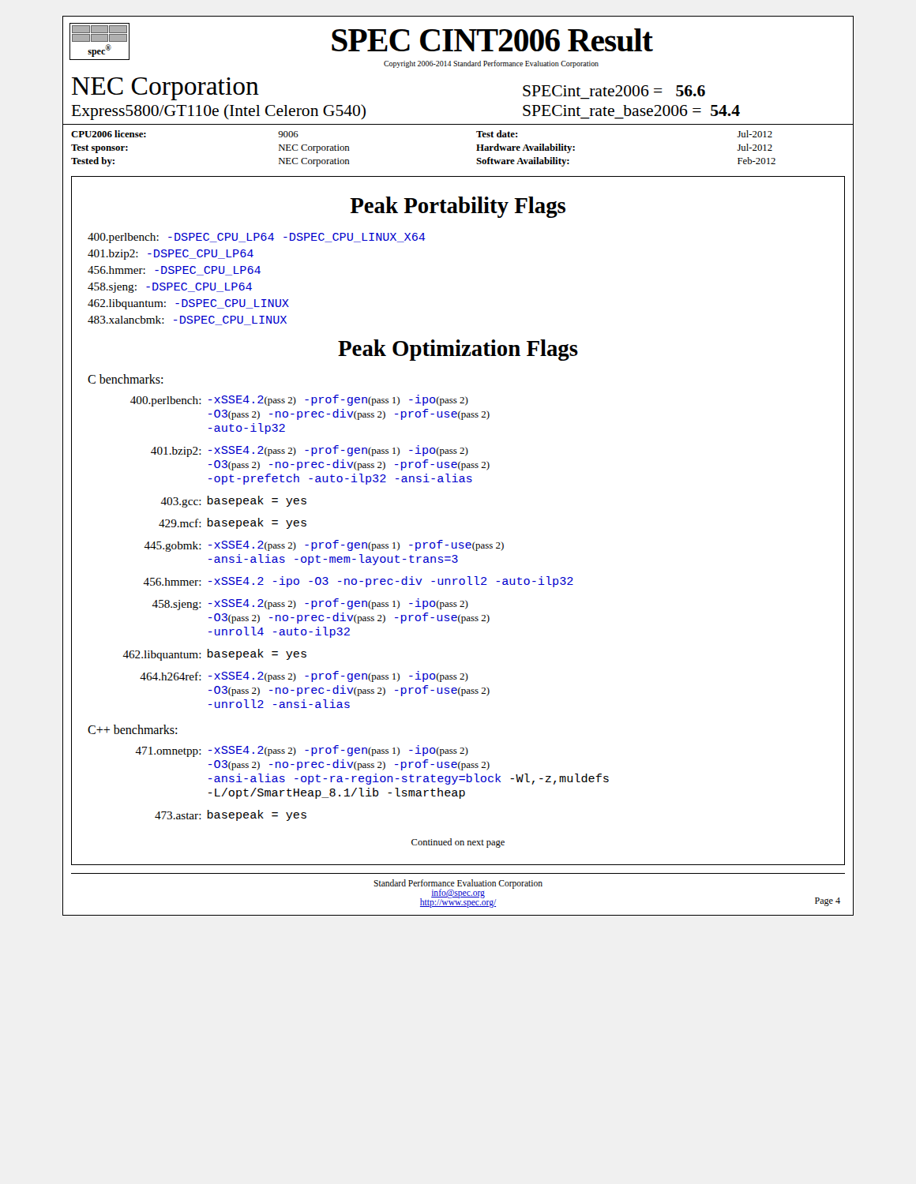spec®
SPEC CINT2006 Result
Copyright 2006-2014 Standard Performance Evaluation Corporation
| NEC Corporation | SPECint_rate2006 = 56.6 |
| Express5800/GT110e (Intel Celeron G540) | SPECint_rate_base2006 = 54.4 |
| CPU2006 license: | 9006 | Test date: | Jul-2012 |
| Test sponsor: | NEC Corporation | Hardware Availability: | Jul-2012 |
| Tested by: | NEC Corporation | Software Availability: | Feb-2012 |
Peak Portability Flags
400.perlbench: -DSPEC_CPU_LP64 -DSPEC_CPU_LINUX_X64
401.bzip2: -DSPEC_CPU_LP64
456.hmmer: -DSPEC_CPU_LP64
458.sjeng: -DSPEC_CPU_LP64
462.libquantum: -DSPEC_CPU_LINUX
483.xalancbmk: -DSPEC_CPU_LINUX
Peak Optimization Flags
C benchmarks:
400.perlbench:-xSSE4.2(pass 2) -prof-gen(pass 1) -ipo(pass 2)
-O3(pass 2) -no-prec-div(pass 2) -prof-use(pass 2)
-auto-ilp32
401.bzip2:-xSSE4.2(pass 2) -prof-gen(pass 1) -ipo(pass 2)
-O3(pass 2) -no-prec-div(pass 2) -prof-use(pass 2)
-opt-prefetch -auto-ilp32 -ansi-alias
403.gcc: basepeak = yes
429.mcf: basepeak = yes
445.gobmk:-xSSE4.2(pass 2) -prof-gen(pass 1) -prof-use(pass 2)
-ansi-alias -opt-mem-layout-trans=3
456.hmmer:-xSSE4.2 -ipo -O3 -no-prec-div -unroll2 -auto-ilp32
458.sjeng:-xSSE4.2(pass 2) -prof-gen(pass 1) -ipo(pass 2)
-O3(pass 2) -no-prec-div(pass 2) -prof-use(pass 2)
-unroll4 -auto-ilp32
462.libquantum: basepeak = yes
464.h264ref:-xSSE4.2(pass 2) -prof-gen(pass 1) -ipo(pass 2)
-O3(pass 2) -no-prec-div(pass 2) -prof-use(pass 2)
-unroll2 -ansi-alias
C++ benchmarks:
471.omnetpp:-xSSE4.2(pass 2) -prof-gen(pass 1) -ipo(pass 2)
-O3(pass 2) -no-prec-div(pass 2) -prof-use(pass 2)
-ansi-alias -opt-ra-region-strategy=block -Wl,-z,muldefs
-L/opt/SmartHeap_8.1/lib -lsmartheap
473.astar: basepeak = yes
Continued on next page
Standard Performance Evaluation Corporation
info@spec.org
http://www.spec.org/ Page 4